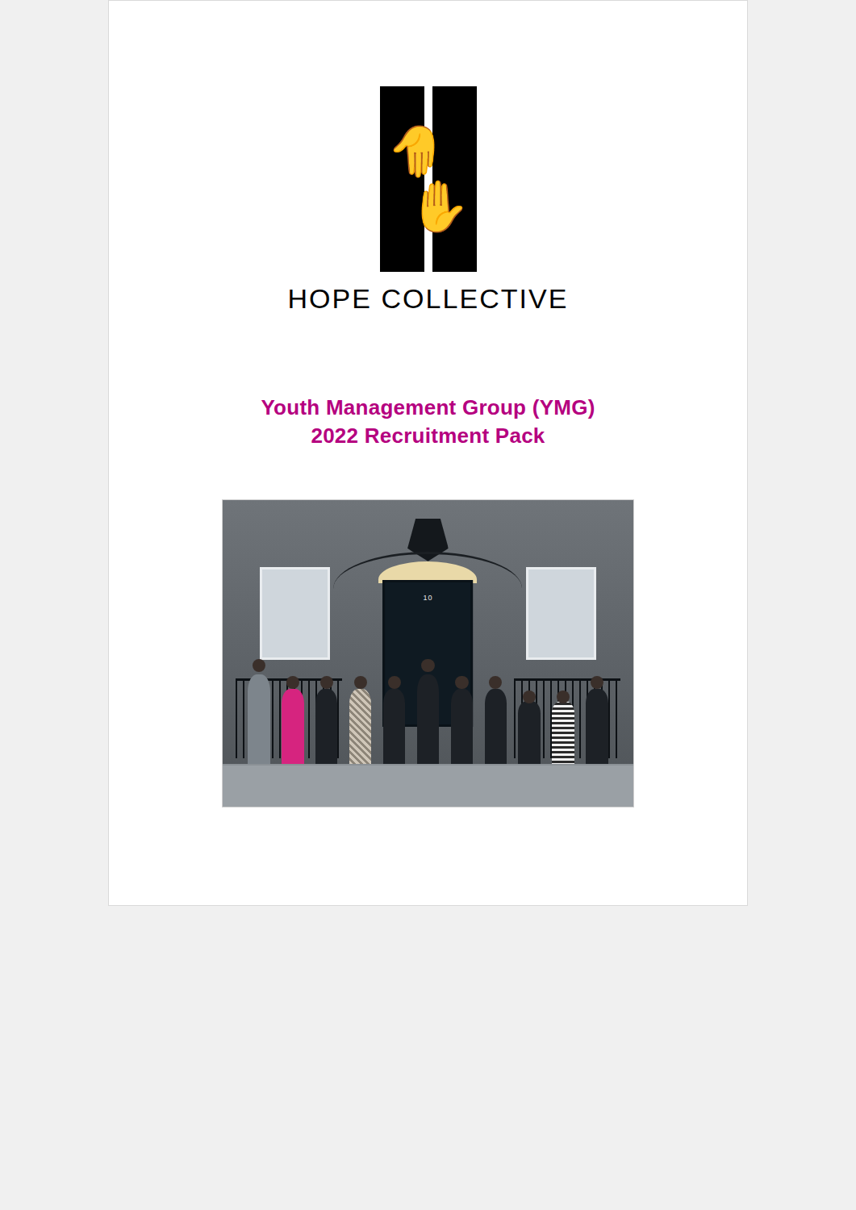✋ ✋
HOPE COLLECTIVE
Youth Management Group (YMG) 2022 Recruitment Pack
10